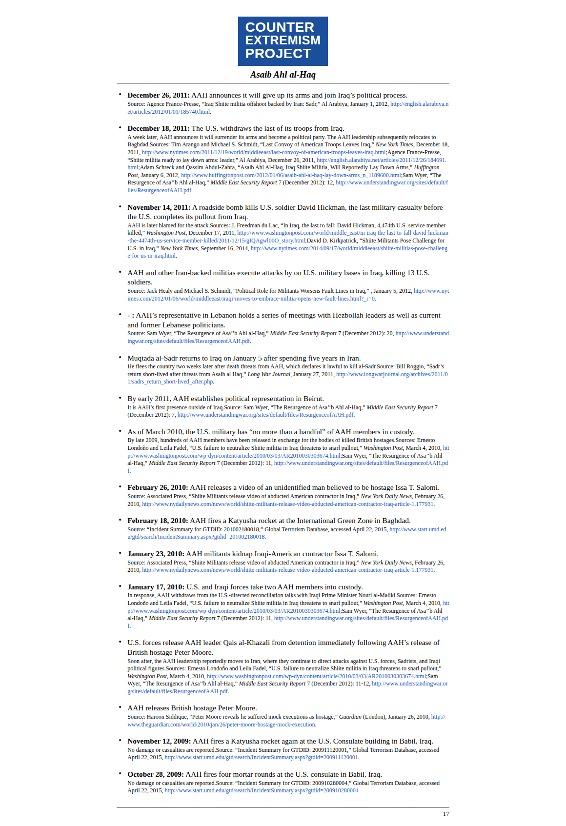COUNTER EXTREMISM PROJECT
Asaib Ahl al-Haq
December 26, 2011: AAH announces it will give up its arms and join Iraq’s political process.
Source: Agence France-Presse, “Iraq Shiite militia offshoot backed by Iran: Sadr,” Al Arabiya, January 1, 2012, http://english.alarabiya.net/articles/2012/01/01/185740.html.
December 18, 2011: The U.S. withdraws the last of its troops from Iraq.
A week later, AAH announces it will surrender its arms and become a political party. The AAH leadership subsequently relocates to Baghdad.Sources: Tim Arango and Michael S. Schmidt, “Last Convoy of American Troops Leaves Iraq,” New York Times, December 18, 2011, http://www.nytimes.com/2011/12/19/world/middleeast/last-convoy-of-american-troops-leaves-iraq.html;Agence France-Presse, “Shiite militia ready to lay down arms: leader,” Al Arabiya, December 26, 2011, http://english.alarabiya.net/articles/2011/12/26/184691.html;Adam Schreck and Qassim Abdul-Zahra, “Asaib Ahl Al-Haq, Iraq Shiite Militia, Will Reportedly Lay Down Arms,” Huffington Post, January 6, 2012, http://www.huffingtonpost.com/2012/01/06/asaib-ahl-al-haq-lay-down-arms_n_1189600.html;Sam Wyer, “The Resurgence of Asa’’b Ahl al-Haq,” Middle East Security Report 7 (December 2012): 12, http://www.understandingwar.org/sites/default/files/ResurgenceofAAH.pdf.
November 14, 2011: A roadside bomb kills U.S. soldier David Hickman, the last military casualty before the U.S. completes its pullout from Iraq.
AAH is later blamed for the attack.Sources: J. Freedman du Lac, “In Iraq, the last to fall: David Hickman, 4,474th U.S. service member killed,” Washington Post, December 17, 2011, http://www.washingtonpost.com/world/middle_east/in-iraq-the-last-to-fall-david-hickman-the-4474th-us-service-member-killed/2011/12/15/gIQAgwl00O_story.html;David D. Kirkpatrick, “Shiite Militants Pose Challenge for U.S. in Iraq,” New York Times, September 16, 2014, http://www.nytimes.com/2014/09/17/world/middleeast/shiite-militias-pose-challenge-for-us-in-iraq.html.
AAH and other Iran-backed militias execute attacks by on U.S. military bases in Iraq, killing 13 U.S. soldiers.
Source: Jack Healy and Michael S. Schmidt, “Political Role for Militants Worsens Fault Lines in Iraq,” , January 5, 2012, http://www.nytimes.com/2012/01/06/world/middleeast/iraqi-moves-to-embrace-militia-opens-new-fault-lines.html?_r=0.
- : AAH’s representative in Lebanon holds a series of meetings with Hezbollah leaders as well as current and former Lebanese politicians.
Source: Sam Wyer, “The Resurgence of Asa’’b Ahl al-Haq,” Middle East Security Report 7 (December 2012): 20, http://www.understandingwar.org/sites/default/files/ResurgenceofAAH.pdf.
Muqtada al-Sadr returns to Iraq on January 5 after spending five years in Iran.
He flees the country two weeks later after death threats from AAH, which declares it lawful to kill al-Sadr.Source: Bill Roggio, “Sadr’s return short-lived after threats from Asaib al Haq,” Long War Journal, January 27, 2011, http://www.longwarjournal.org/archives/2011/01/sadrs_return_short-lived_after.php.
By early 2011, AAH establishes political representation in Beirut.
It is AAH’s first presence outside of Iraq.Source: Sam Wyer, “The Resurgence of Asa’’b Ahl al-Haq,” Middle East Security Report 7 (December 2012): 7, http://www.understandingwar.org/sites/default/files/ResurgenceofAAH.pdf.
As of March 2010, the U.S. military has “no more than a handful” of AAH members in custody.
By late 2009, hundreds of AAH members have been released in exchange for the bodies of killed British hostages.Sources: Ernesto Londoño and Leila Fadel, “U.S. failure to neutralize Shiite militia in Iraq threatens to snarl pullout,” Washington Post, March 4, 2010, http://www.washingtonpost.com/wp-dyn/content/article/2010/03/03/AR2010030303674.html;Sam Wyer, “The Resurgence of Asa’’b Ahl al-Haq,” Middle East Security Report 7 (December 2012): 11, http://www.understandingwar.org/sites/default/files/ResurgenceofAAH.pdf.
February 26, 2010: AAH releases a video of an unidentified man believed to be hostage Issa T. Salomi.
Source: Associated Press, “Shiite Militants release video of abducted American contractor in Iraq,” New York Daily News, February 26, 2010, http://www.nydailynews.com/news/world/shiite-militants-release-video-abducted-american-contractor-iraq-article-1.177931.
February 18, 2010: AAH fires a Katyusha rocket at the International Green Zone in Baghdad.
Source: “Incident Summary for GTDID: 201002180018,” Global Terrorism Database, accessed April 22, 2015, http://www.start.umd.edu/gtd/search/IncidentSummary.aspx?gtdid=201002180018.
January 23, 2010: AAH militants kidnap Iraqi-American contractor Issa T. Salomi.
Source: Associated Press, “Shiite Militants release video of abducted American contractor in Iraq,” New York Daily News, February 26, 2010, http://www.nydailynews.com/news/world/shiite-militants-release-video-abducted-american-contractor-iraq-article-1.177931.
January 17, 2010: U.S. and Iraqi forces take two AAH members into custody.
In response, AAH withdraws from the U.S.-directed reconciliation talks with Iraqi Prime Minister Nouri al-Maliki.Sources: Ernesto Londoño and Leila Fadel, “U.S. failure to neutralize Shiite militia in Iraq threatens to snarl pullout,” Washington Post, March 4, 2010, http://www.washingtonpost.com/wp-dyn/content/article/2010/03/03/AR2010030303674.html;Sam Wyer, “The Resurgence of Asa’’b Ahl al-Haq,” Middle East Security Report 7 (December 2012): 11, http://www.understandingwar.org/sites/default/files/ResurgenceofAAH.pdf.
U.S. forces release AAH leader Qais al-Khazali from detention immediately following AAH’s release of British hostage Peter Moore.
Soon after, the AAH leadership reportedly moves to Iran, where they continue to direct attacks against U.S. forces, Sadrists, and Iraqi political figures.Sources: Ernesto Londoño and Leila Fadel, “U.S. failure to neutralize Shiite militia in Iraq threatens to snarl pullout,” Washington Post, March 4, 2010, http://www.washingtonpost.com/wp-dyn/content/article/2010/03/03/AR2010030303674.html;Sam Wyer, “The Resurgence of Asa’’b Ahl al-Haq,” Middle East Security Report 7 (December 2012): 11-12, http://www.understandingwar.org/sites/default/files/ResurgenceofAAH.pdf.
AAH releases British hostage Peter Moore.
Source: Haroon Siddique, “Peter Moore reveals he suffered mock executions as hostage,” Guardian (London), January 26, 2010, http://www.theguardian.com/world/2010/jan/26/peter-moore-hostage-mock-execution.
November 12, 2009: AAH fires a Katyusha rocket again at the U.S. Consulate building in Babil, Iraq.
No damage or casualties are reported.Source: “Incident Summary for GTDID: 200911120001,” Global Terrorism Database, accessed April 22, 2015, http://www.start.umd.edu/gtd/search/IncidentSummary.aspx?gtdid=200911120001.
October 28, 2009: AAH fires four mortar rounds at the U.S. consulate in Babil, Iraq.
No damage or casualties are reported.Source: “Incident Summary for GTDID: 200910280004,” Global Terrorism Database, accessed April 22, 2015, http://www.start.umd.edu/gtd/search/IncidentSummary.aspx?gtdid=200910280004
17